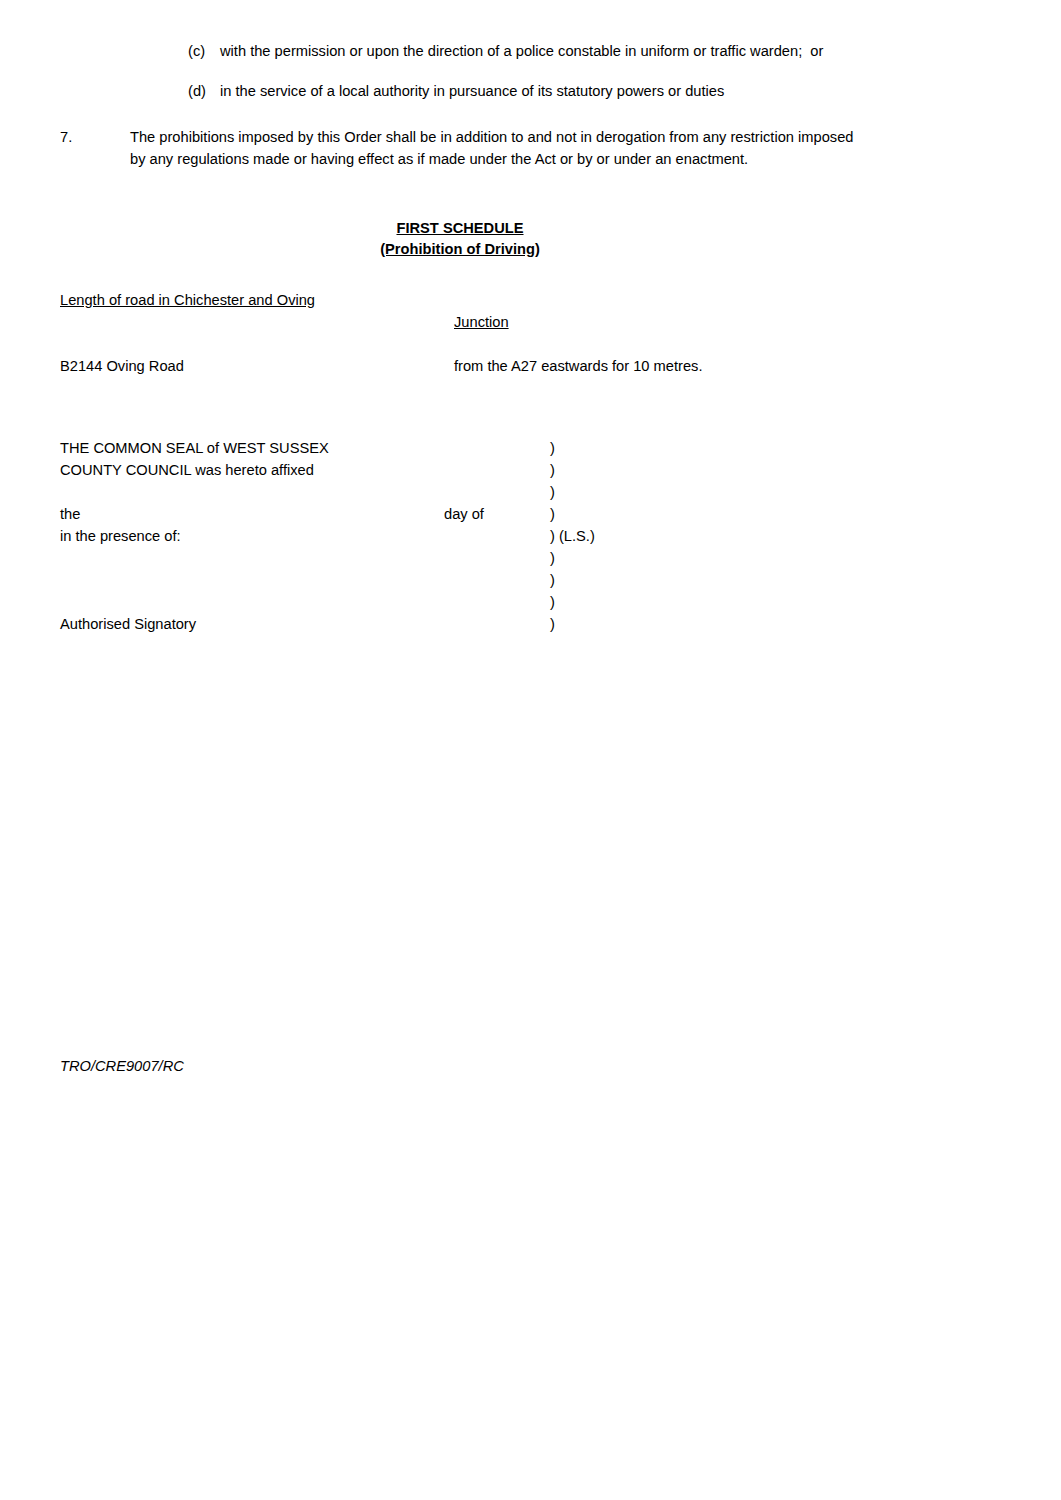(c) with the permission or upon the direction of a police constable in uniform or traffic warden; or
(d) in the service of a local authority in pursuance of its statutory powers or duties
7. The prohibitions imposed by this Order shall be in addition to and not in derogation from any restriction imposed by any regulations made or having effect as if made under the Act or by or under an enactment.
FIRST SCHEDULE
(Prohibition of Driving)
Length of road in Chichester and Oving
| | Junction |
| B2144 Oving Road | from the A27 eastwards for 10 metres. |
| THE COMMON SEAL of WEST SUSSEX | | ) |
| COUNTY COUNCIL was hereto affixed | | ) |
| | | ) |
| the | day of | ) |
| in the presence of: | | ) (L.S.) |
| | | ) |
| | | ) |
| | | ) |
| Authorised Signatory | | ) |
TRO/CRE9007/RC